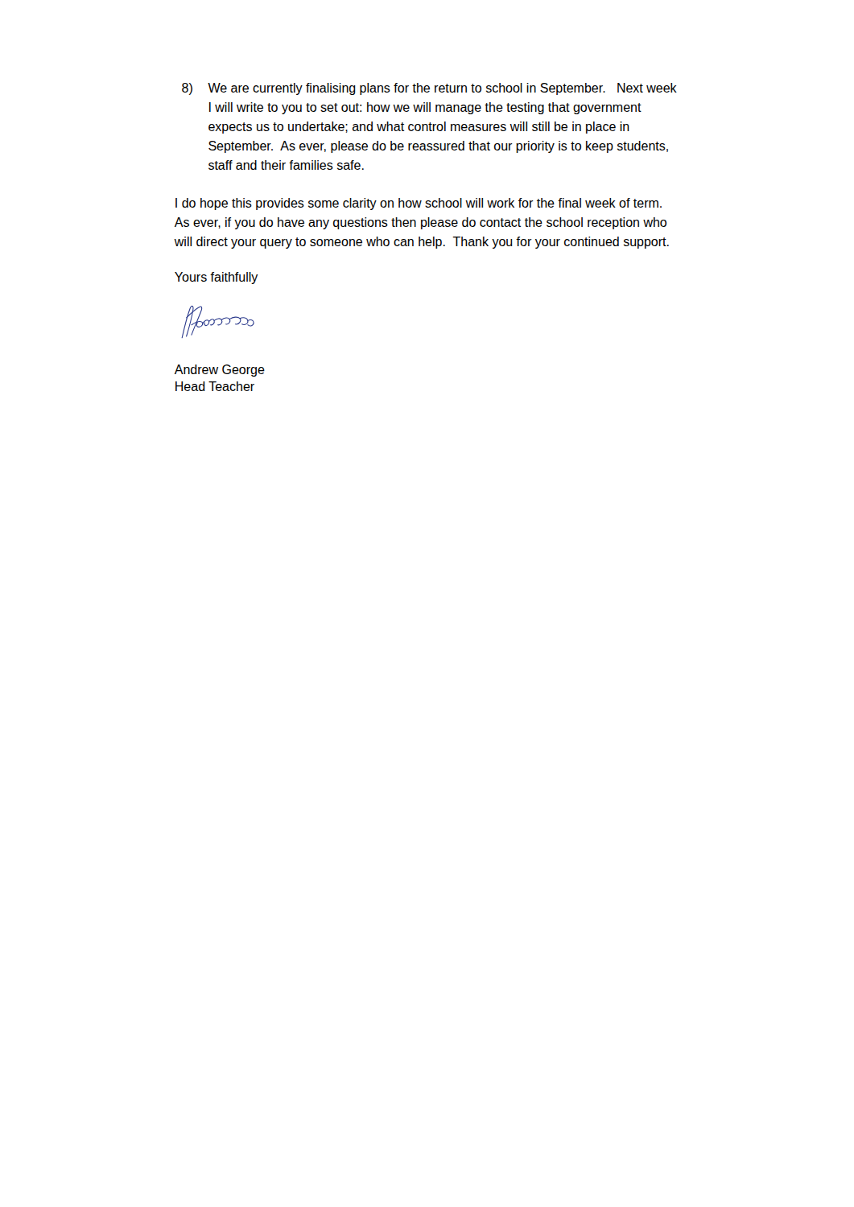8) We are currently finalising plans for the return to school in September. Next week I will write to you to set out: how we will manage the testing that government expects us to undertake; and what control measures will still be in place in September. As ever, please do be reassured that our priority is to keep students, staff and their families safe.
I do hope this provides some clarity on how school will work for the final week of term. As ever, if you do have any questions then please do contact the school reception who will direct your query to someone who can help. Thank you for your continued support.
Yours faithfully
Andrew George
Head Teacher